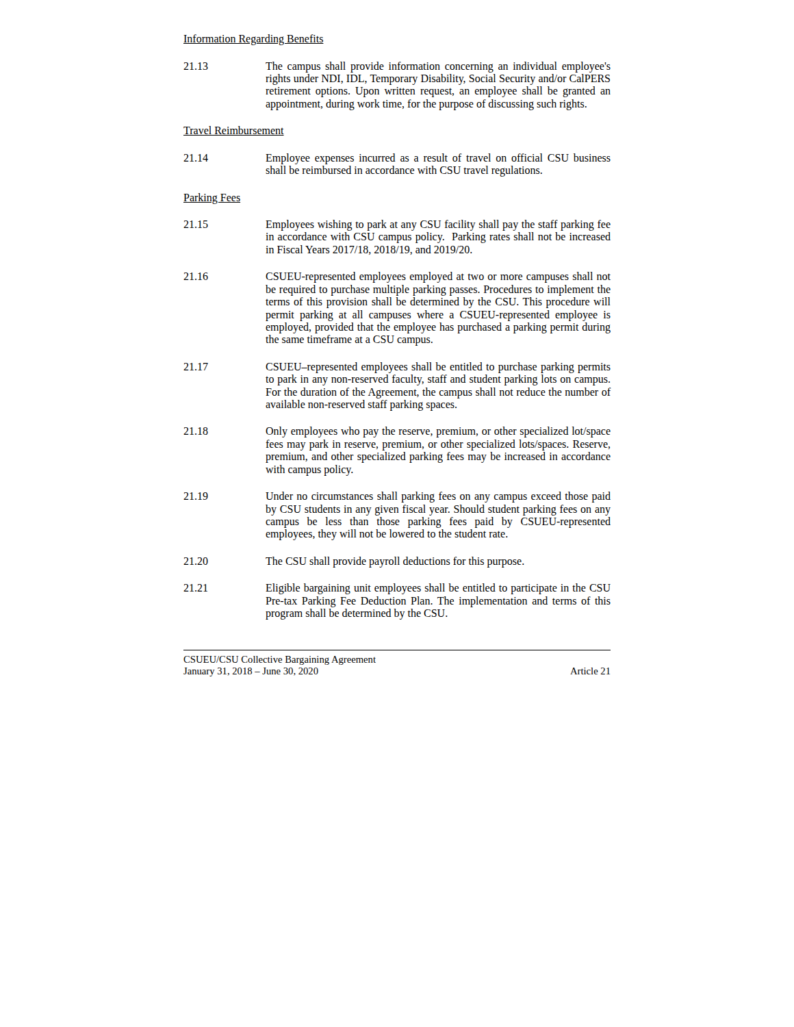Information Regarding Benefits
21.13
The campus shall provide information concerning an individual employee's rights under NDI, IDL, Temporary Disability, Social Security and/or CalPERS retirement options. Upon written request, an employee shall be granted an appointment, during work time, for the purpose of discussing such rights.
Travel Reimbursement
21.14
Employee expenses incurred as a result of travel on official CSU business shall be reimbursed in accordance with CSU travel regulations.
Parking Fees
21.15
Employees wishing to park at any CSU facility shall pay the staff parking fee in accordance with CSU campus policy. Parking rates shall not be increased in Fiscal Years 2017/18, 2018/19, and 2019/20.
21.16
CSUEU-represented employees employed at two or more campuses shall not be required to purchase multiple parking passes. Procedures to implement the terms of this provision shall be determined by the CSU. This procedure will permit parking at all campuses where a CSUEU-represented employee is employed, provided that the employee has purchased a parking permit during the same timeframe at a CSU campus.
21.17
CSUEU–represented employees shall be entitled to purchase parking permits to park in any non-reserved faculty, staff and student parking lots on campus. For the duration of the Agreement, the campus shall not reduce the number of available non-reserved staff parking spaces.
21.18
Only employees who pay the reserve, premium, or other specialized lot/space fees may park in reserve, premium, or other specialized lots/spaces. Reserve, premium, and other specialized parking fees may be increased in accordance with campus policy.
21.19
Under no circumstances shall parking fees on any campus exceed those paid by CSU students in any given fiscal year. Should student parking fees on any campus be less than those parking fees paid by CSUEU-represented employees, they will not be lowered to the student rate.
21.20
The CSU shall provide payroll deductions for this purpose.
21.21
Eligible bargaining unit employees shall be entitled to participate in the CSU Pre-tax Parking Fee Deduction Plan. The implementation and terms of this program shall be determined by the CSU.
CSUEU/CSU Collective Bargaining Agreement
January 31, 2018 – June 30, 2020 Article 21